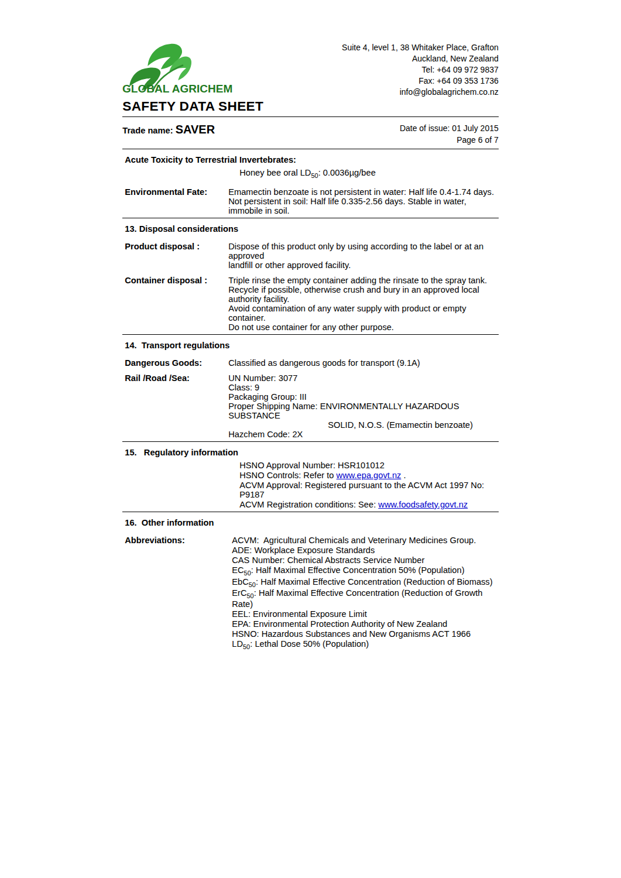GLOBAL AGRICHEM
Suite 4, level 1, 38 Whitaker Place, Grafton
Auckland, New Zealand
Tel: +64 09 972 9837
Fax: +64 09 353 1736
info@globalagrichem.co.nz
SAFETY DATA SHEET
Trade name: SAVER
Date of issue: 01 July 2015
Page 6 of 7
Acute Toxicity to Terrestrial Invertebrates:
Honey bee oral LD50: 0.0036µg/bee
Environmental Fate:
Emamectin benzoate is not persistent in water: Half life 0.4-1.74 days. Not persistent in soil: Half life 0.335-2.56 days. Stable in water, immobile in soil.
13. Disposal considerations
Product disposal :
Dispose of this product only by using according to the label or at an approved
landfill or other approved facility.
Container disposal :
Triple rinse the empty container adding the rinsate to the spray tank.
Recycle if possible, otherwise crush and bury in an approved local authority facility.
Avoid contamination of any water supply with product or empty container.
Do not use container for any other purpose.
14. Transport regulations
Dangerous Goods:
Classified as dangerous goods for transport (9.1A)
Rail /Road /Sea:
UN Number: 3077
Class: 9
Packaging Group: III
Proper Shipping Name: ENVIRONMENTALLY HAZARDOUS SUBSTANCE
SOLID, N.O.S. (Emamectin benzoate)
Hazchem Code: 2X
15. Regulatory information
HSNO Approval Number: HSR101012
HSNO Controls: Refer to www.epa.govt.nz .
ACVM Approval: Registered pursuant to the ACVM Act 1997 No: P9187
ACVM Registration conditions: See: www.foodsafety.govt.nz
16. Other information
Abbreviations:
ACVM: Agricultural Chemicals and Veterinary Medicines Group.
ADE: Workplace Exposure Standards
CAS Number: Chemical Abstracts Service Number
EC50: Half Maximal Effective Concentration 50% (Population)
EbC50: Half Maximal Effective Concentration (Reduction of Biomass)
ErC50: Half Maximal Effective Concentration (Reduction of Growth Rate)
EEL: Environmental Exposure Limit
EPA: Environmental Protection Authority of New Zealand
HSNO: Hazardous Substances and New Organisms ACT 1966
LD50: Lethal Dose 50% (Population)